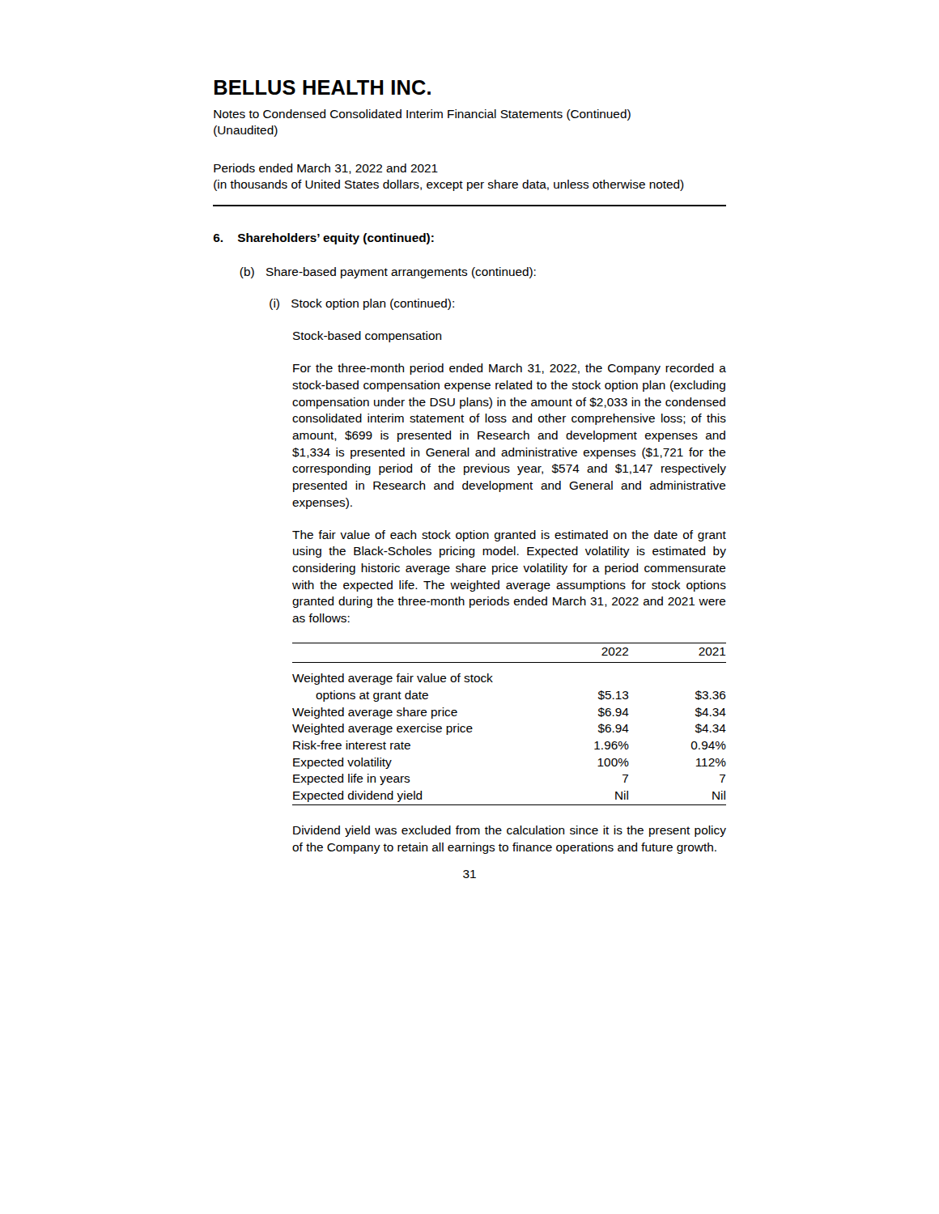BELLUS HEALTH INC.
Notes to Condensed Consolidated Interim Financial Statements (Continued)
(Unaudited)
Periods ended March 31, 2022 and 2021
(in thousands of United States dollars, except per share data, unless otherwise noted)
6. Shareholders’ equity (continued):
(b) Share-based payment arrangements (continued):
(i) Stock option plan (continued):
Stock-based compensation
For the three-month period ended March 31, 2022, the Company recorded a stock-based compensation expense related to the stock option plan (excluding compensation under the DSU plans) in the amount of $2,033 in the condensed consolidated interim statement of loss and other comprehensive loss; of this amount, $699 is presented in Research and development expenses and $1,334 is presented in General and administrative expenses ($1,721 for the corresponding period of the previous year, $574 and $1,147 respectively presented in Research and development and General and administrative expenses).
The fair value of each stock option granted is estimated on the date of grant using the Black-Scholes pricing model. Expected volatility is estimated by considering historic average share price volatility for a period commensurate with the expected life. The weighted average assumptions for stock options granted during the three-month periods ended March 31, 2022 and 2021 were as follows:
| | 2022 | 2021 |
| --- | --- | --- |
| Weighted average fair value of stock | | |
| options at grant date | $5.13 | $3.36 |
| Weighted average share price | $6.94 | $4.34 |
| Weighted average exercise price | $6.94 | $4.34 |
| Risk-free interest rate | 1.96% | 0.94% |
| Expected volatility | 100% | 112% |
| Expected life in years | 7 | 7 |
| Expected dividend yield | Nil | Nil |
Dividend yield was excluded from the calculation since it is the present policy of the Company to retain all earnings to finance operations and future growth.
31